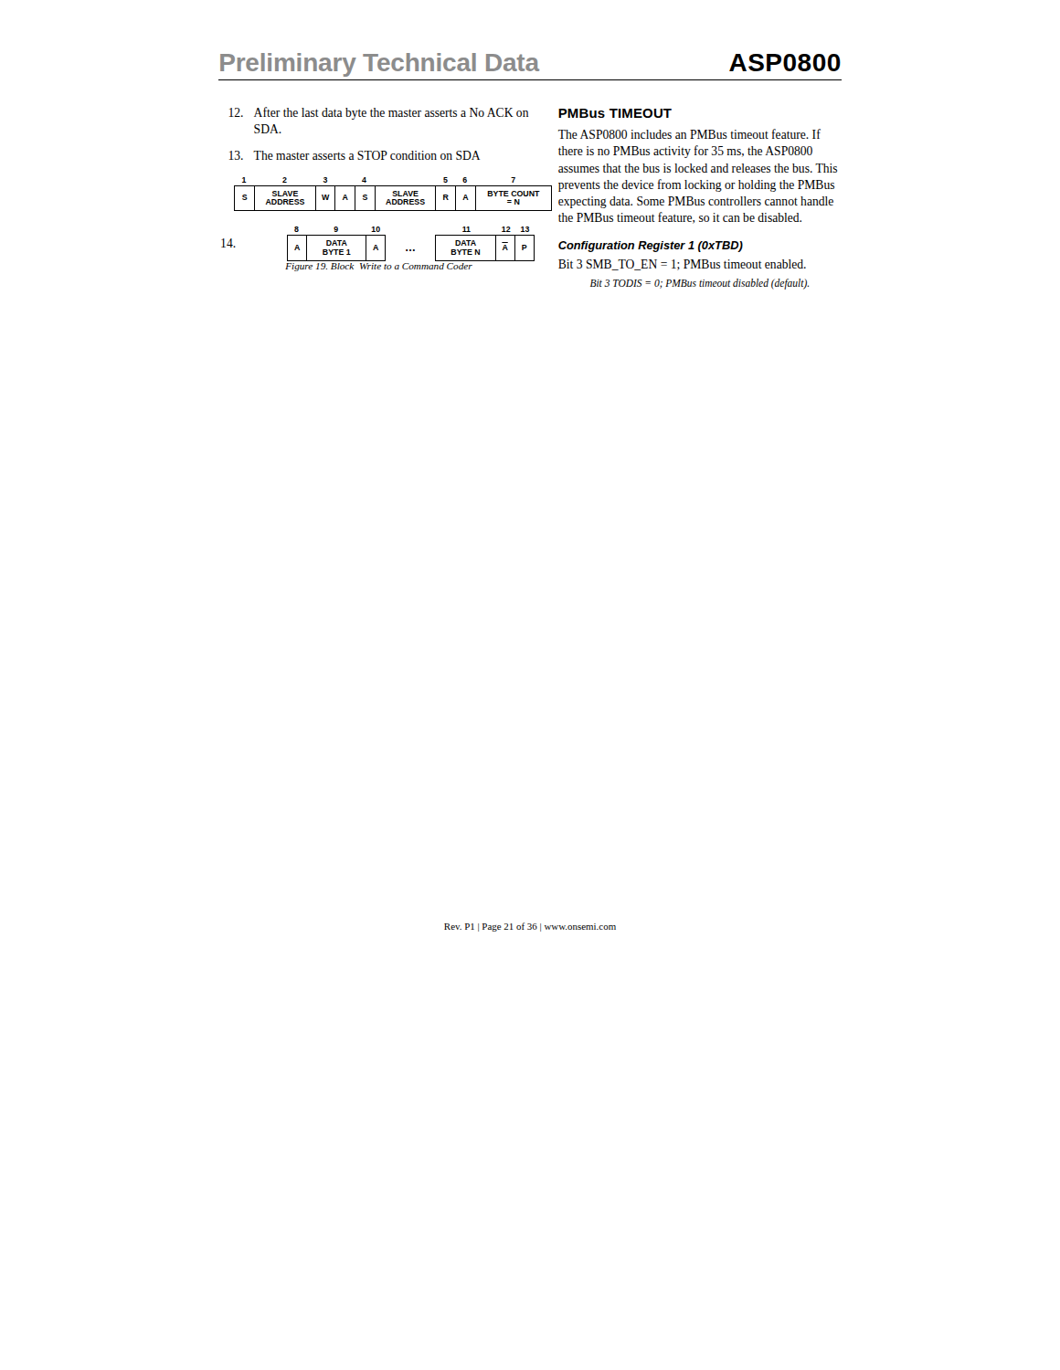Preliminary Technical Data
ASP0800
After the last data byte the master asserts a No ACK on SDA.
The master asserts a STOP condition on SDA
| 1 | 2 | 3 | | 4 | | 5 | 6 | 7 |
| S | SLAVE ADDRESS | W | A | S | SLAVE ADDRESS | R | A | BYTE COUNT = N |
| 8 | 9 | 10 | | 11 | 12 | 13 |
| A | DATA BYTE 1 | A | … | DATA BYTE N | A | P |
14.
Figure 19. Block Write to a Command Coder
PMBus TIMEOUT
The ASP0800 includes an PMBus timeout feature. If there is no PMBus activity for 35 ms, the ASP0800 assumes that the bus is locked and releases the bus. This prevents the device from locking or holding the PMBus expecting data. Some PMBus controllers cannot handle the PMBus timeout feature, so it can be disabled.
Configuration Register 1 (0xTBD)
Bit 3 SMB_TO_EN = 1; PMBus timeout enabled.
Bit 3 TODIS = 0; PMBus timeout disabled (default).
Rev. P1 | Page 21 of 36 | www.onsemi.com